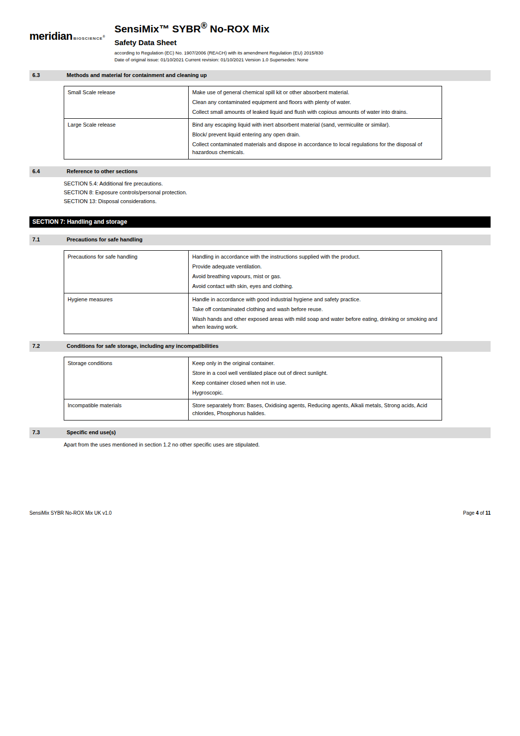meridianBIOSCIENCE®
SensiMix™ SYBR® No-ROX Mix
Safety Data Sheet
according to Regulation (EC) No. 1907/2006 (REACH) with its amendment Regulation (EU) 2015/830
Date of original issue: 01/10/2021 Current revision: 01/10/2021 Version 1.0 Supersedes: None
6.3 Methods and material for containment and cleaning up
| Small Scale release | Make use of general chemical spill kit or other absorbent material. Clean any contaminated equipment and floors with plenty of water. Collect small amounts of leaked liquid and flush with copious amounts of water into drains. |
| Large Scale release | Bind any escaping liquid with inert absorbent material (sand, vermiculite or similar). Block/ prevent liquid entering any open drain. Collect contaminated materials and dispose in accordance to local regulations for the disposal of hazardous chemicals. |
6.4 Reference to other sections
SECTION 5.4: Additional fire precautions.
SECTION 8: Exposure controls/personal protection.
SECTION 13: Disposal considerations.
SECTION 7: Handling and storage
7.1 Precautions for safe handling
| Precautions for safe handling | Handling in accordance with the instructions supplied with the product. Provide adequate ventilation. Avoid breathing vapours, mist or gas. Avoid contact with skin, eyes and clothing. |
| Hygiene measures | Handle in accordance with good industrial hygiene and safety practice. Take off contaminated clothing and wash before reuse. Wash hands and other exposed areas with mild soap and water before eating, drinking or smoking and when leaving work. |
7.2 Conditions for safe storage, including any incompatibilities
| Storage conditions | Keep only in the original container. Store in a cool well ventilated place out of direct sunlight. Keep container closed when not in use. Hygroscopic. |
| Incompatible materials | Store separately from: Bases, Oxidising agents, Reducing agents, Alkali metals, Strong acids, Acid chlorides, Phosphorus halides. |
7.3 Specific end use(s)
Apart from the uses mentioned in section 1.2 no other specific uses are stipulated.
SensiMix SYBR No-ROX Mix UK v1.0 Page 4 of 11